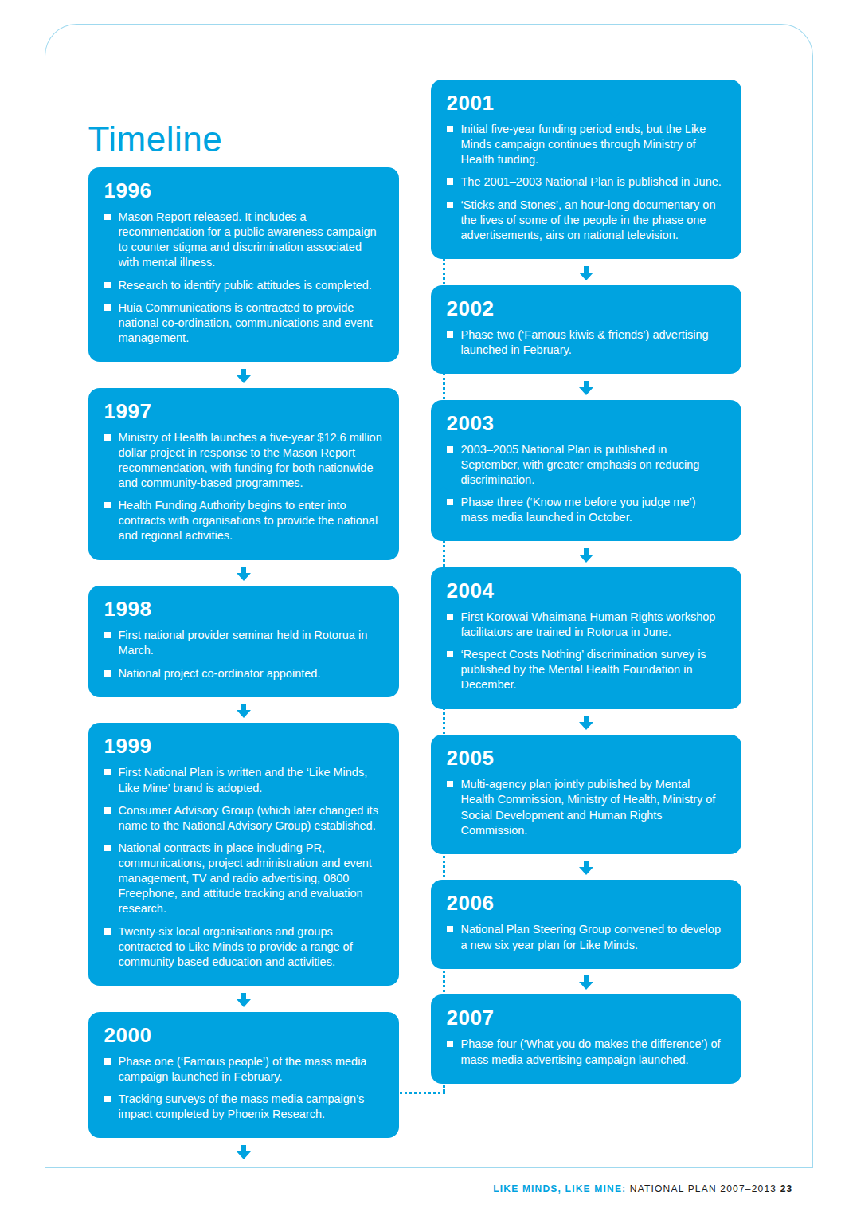Timeline
1996
Mason Report released. It includes a recommendation for a public awareness campaign to counter stigma and discrimination associated with mental illness.
Research to identify public attitudes is completed.
Huia Communications is contracted to provide national co-ordination, communications and event management.
1997
Ministry of Health launches a five-year $12.6 million dollar project in response to the Mason Report recommendation, with funding for both nationwide and community-based programmes.
Health Funding Authority begins to enter into contracts with organisations to provide the national and regional activities.
1998
First national provider seminar held in Rotorua in March.
National project co-ordinator appointed.
1999
First National Plan is written and the ‘Like Minds, Like Mine’ brand is adopted.
Consumer Advisory Group (which later changed its name to the National Advisory Group) established.
National contracts in place including PR, communications, project administration and event management, TV and radio advertising, 0800 Freephone, and attitude tracking and evaluation research.
Twenty-six local organisations and groups contracted to Like Minds to provide a range of community based education and activities.
2000
Phase one (‘Famous people’) of the mass media campaign launched in February.
Tracking surveys of the mass media campaign’s impact completed by Phoenix Research.
2001
Initial five-year funding period ends, but the Like Minds campaign continues through Ministry of Health funding.
The 2001–2003 National Plan is published in June.
‘Sticks and Stones’, an hour-long documentary on the lives of some of the people in the phase one advertisements, airs on national television.
2002
Phase two (‘Famous kiwis & friends’) advertising launched in February.
2003
2003–2005 National Plan is published in September, with greater emphasis on reducing discrimination.
Phase three (‘Know me before you judge me’) mass media launched in October.
2004
First Korowai Whaimana Human Rights workshop facilitators are trained in Rotorua in June.
‘Respect Costs Nothing’ discrimination survey is published by the Mental Health Foundation in December.
2005
Multi-agency plan jointly published by Mental Health Commission, Ministry of Health, Ministry of Social Development and Human Rights Commission.
2006
National Plan Steering Group convened to develop a new six year plan for Like Minds.
2007
Phase four (‘What you do makes the difference’) of mass media advertising campaign launched.
LIKE MINDS, LIKE MINE: NATIONAL PLAN 2007–2013 23